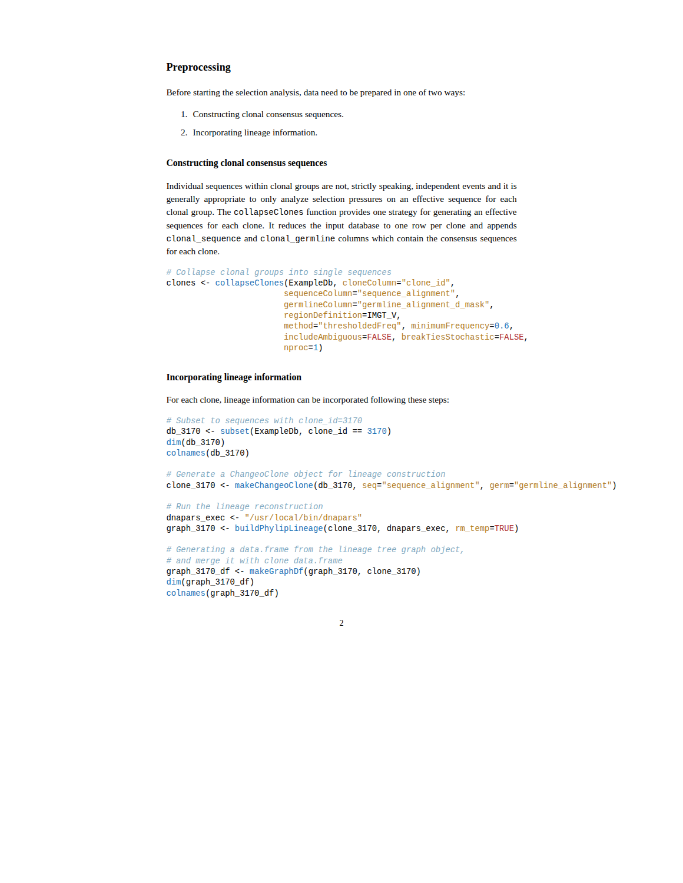Preprocessing
Before starting the selection analysis, data need to be prepared in one of two ways:
Constructing clonal consensus sequences.
Incorporating lineage information.
Constructing clonal consensus sequences
Individual sequences within clonal groups are not, strictly speaking, independent events and it is generally appropriate to only analyze selection pressures on an effective sequence for each clonal group. The collapseClones function provides one strategy for generating an effective sequences for each clone. It reduces the input database to one row per clone and appends clonal_sequence and clonal_germline columns which contain the consensus sequences for each clone.
# Collapse clonal groups into single sequences
clones <- collapseClones(ExampleDb, cloneColumn="clone_id",
                        sequenceColumn="sequence_alignment",
                        germlineColumn="germline_alignment_d_mask",
                        regionDefinition=IMGT_V,
                        method="thresholdedFreq", minimumFrequency=0.6,
                        includeAmbiguous=FALSE, breakTiesStochastic=FALSE,
                        nproc=1)
Incorporating lineage information
For each clone, lineage information can be incorporated following these steps:
# Subset to sequences with clone_id=3170
db_3170 <- subset(ExampleDb, clone_id == 3170)
dim(db_3170)
colnames(db_3170)

# Generate a ChangeoClone object for lineage construction
clone_3170 <- makeChangeoClone(db_3170, seq="sequence_alignment", germ="germline_alignment")

# Run the lineage reconstruction
dnapars_exec <- "/usr/local/bin/dnapars"
graph_3170 <- buildPhylipLineage(clone_3170, dnapars_exec, rm_temp=TRUE)

# Generating a data.frame from the lineage tree graph object,
# and merge it with clone data.frame
graph_3170_df <- makeGraphDf(graph_3170, clone_3170)
dim(graph_3170_df)
colnames(graph_3170_df)
2